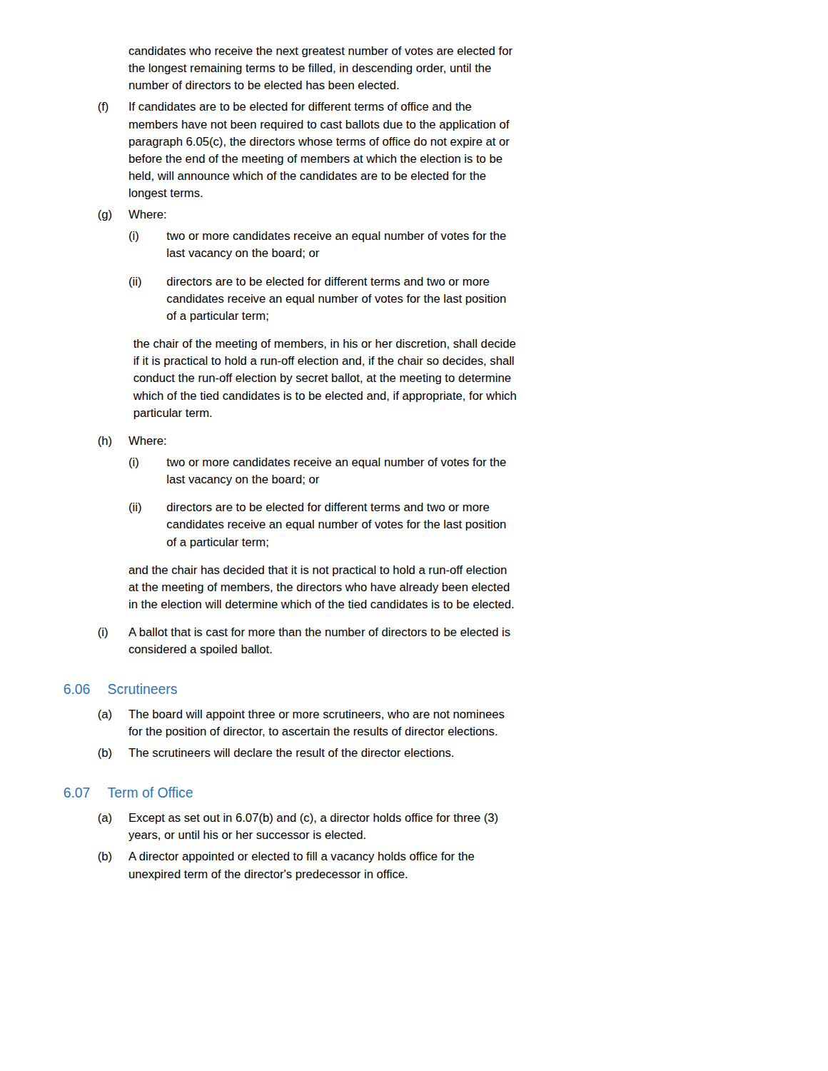candidates who receive the next greatest number of votes are elected for the longest remaining terms to be filled, in descending order, until the number of directors to be elected has been elected.
(f)
If candidates are to be elected for different terms of office and the members have not been required to cast ballots due to the application of paragraph 6.05(c), the directors whose terms of office do not expire at or before the end of the meeting of members at which the election is to be held, will announce which of the candidates are to be elected for the longest terms.
(g)
Where:
(i)
two or more candidates receive an equal number of votes for the last vacancy on the board; or
(ii)
directors are to be elected for different terms and two or more candidates receive an equal number of votes for the last position of a particular term;
the chair of the meeting of members, in his or her discretion, shall decide if it is practical to hold a run-off election and, if the chair so decides, shall conduct the run-off election by secret ballot, at the meeting to determine which of the tied candidates is to be elected and, if appropriate, for which particular term.
(h)
Where:
(i)
two or more candidates receive an equal number of votes for the last vacancy on the board; or
(ii)
directors are to be elected for different terms and two or more candidates receive an equal number of votes for the last position of a particular term;
and the chair has decided that it is not practical to hold a run-off election at the meeting of members, the directors who have already been elected in the election will determine which of the tied candidates is to be elected.
(i)
A ballot that is cast for more than the number of directors to be elected is considered a spoiled ballot.
6.06 Scrutineers
(a)
The board will appoint three or more scrutineers, who are not nominees for the position of director, to ascertain the results of director elections.
(b)
The scrutineers will declare the result of the director elections.
6.07 Term of Office
(a)
Except as set out in 6.07(b) and (c), a director holds office for three (3) years, or until his or her successor is elected.
(b)
A director appointed or elected to fill a vacancy holds office for the unexpired term of the director's predecessor in office.